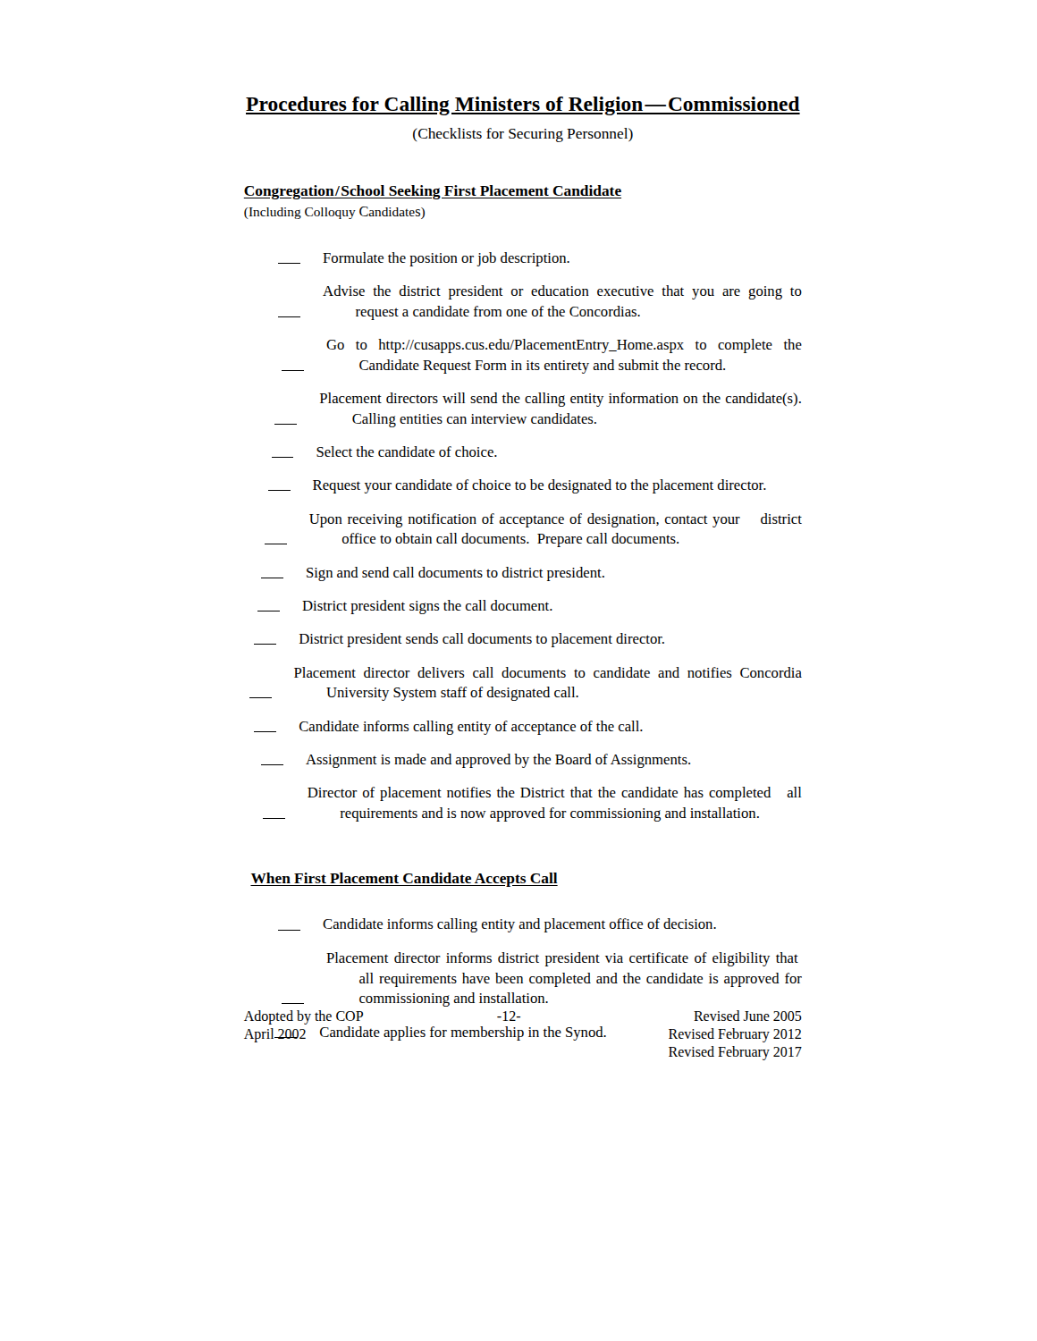Procedures for Calling Ministers of Religion — Commissioned
(Checklists for Securing Personnel)
Congregation / School Seeking First Placement Candidate (Including Colloquy Candidates)
Formulate the position or job description.
Advise the district president or education executive that you are going to request a candidate from one of the Concordias.
Go to http://cusapps.cus.edu/PlacementEntry_Home.aspx to complete the Candidate Request Form in its entirety and submit the record.
Placement directors will send the calling entity information on the candidate(s). Calling entities can interview candidates.
Select the candidate of choice.
Request your candidate of choice to be designated to the placement director.
Upon receiving notification of acceptance of designation, contact your district office to obtain call documents. Prepare call documents.
Sign and send call documents to district president.
District president signs the call document.
District president sends call documents to placement director.
Placement director delivers call documents to candidate and notifies Concordia University System staff of designated call.
Candidate informs calling entity of acceptance of the call.
Assignment is made and approved by the Board of Assignments.
Director of placement notifies the District that the candidate has completed all requirements and is now approved for commissioning and installation.
When First Placement Candidate Accepts Call
Candidate informs calling entity and placement office of decision.
Placement director informs district president via certificate of eligibility that all requirements have been completed and the candidate is approved for commissioning and installation.
Candidate applies for membership in the Synod.
| Adopted by the COP | -12- | Revised June 2005 |
| April 2002 | | Revised February 2012 |
| | | Revised February 2017 |